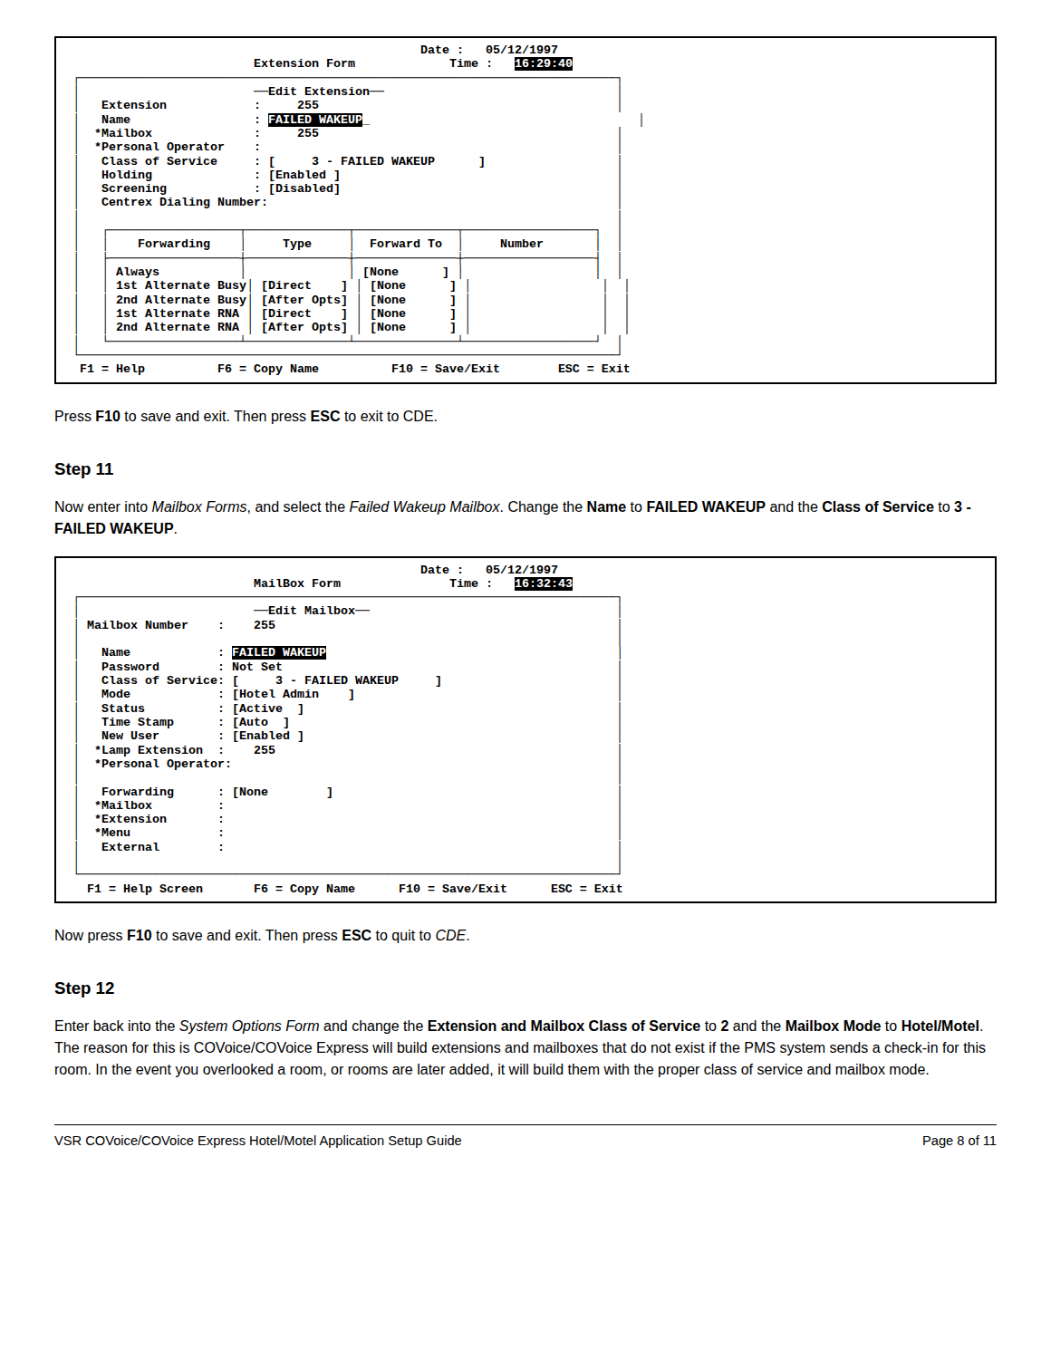Date : 05/12/1997 Extension Form Time : 16:29:40 ┌──────────────────────────────────────────────────────────────────────────┐ │ ──Edit Extension── │ │ Extension : 255 │ │ Name : FAILED WAKEUP_ │ │ *Mailbox : 255 │ │ *Personal Operator : │ │ Class of Service : [ 3 - FAILED WAKEUP ] │ │ Holding : [Enabled ] │ │ Screening : [Disabled] │ │ Centrex Dialing Number: │ │ │ │ ┌──────────────────┬──────────────┬──────────────┬──────────────────┐ │ │ │ Forwarding │ Type │ Forward To │ Number │ │ │ ├──────────────────┼──────────────┼──────────────┼──────────────────┤ │ │ │ Always │ │ [None ] │ │ │ │ │ 1st Alternate Busy│ [Direct ] │ [None ] │ │ │ │ │ 2nd Alternate Busy│ [After Opts] │ [None ] │ │ │ │ │ 1st Alternate RNA │ [Direct ] │ [None ] │ │ │ │ │ 2nd Alternate RNA │ [After Opts] │ [None ] │ │ │ │ └──────────────────┴──────────────┴──────────────┴──────────────────┘ │ └──────────────────────────────────────────────────────────────────────────┘ F1 = Help F6 = Copy Name F10 = Save/Exit ESC = Exit
Press F10 to save and exit. Then press ESC to exit to CDE.
Step 11
Now enter into Mailbox Forms, and select the Failed Wakeup Mailbox. Change the Name to FAILED WAKEUP and the Class of Service to 3 - FAILED WAKEUP.
Date : 05/12/1997 MailBox Form Time : 16:32:43 ┌──────────────────────────────────────────────────────────────────────────┐ │ ──Edit Mailbox── │ │ Mailbox Number : 255 │ │ │ │ Name : FAILED WAKEUP │ │ Password : Not Set │ │ Class of Service: [ 3 - FAILED WAKEUP ] │ │ Mode : [Hotel Admin ] │ │ Status : [Active ] │ │ Time Stamp : [Auto ] │ │ New User : [Enabled ] │ │ *Lamp Extension : 255 │ │ *Personal Operator: │ │ │ │ Forwarding : [None ] │ │ *Mailbox : │ │ *Extension : │ │ *Menu : │ │ External : │ │ │ └──────────────────────────────────────────────────────────────────────────┘ F1 = Help Screen F6 = Copy Name F10 = Save/Exit ESC = Exit
Now press F10 to save and exit. Then press ESC to quit to CDE.
Step 12
Enter back into the System Options Form and change the Extension and Mailbox Class of Service to 2 and the Mailbox Mode to Hotel/Motel. The reason for this is COVoice/COVoice Express will build extensions and mailboxes that do not exist if the PMS system sends a check-in for this room. In the event you overlooked a room, or rooms are later added, it will build them with the proper class of service and mailbox mode.
VSR COVoice/COVoice Express Hotel/Motel Application Setup Guide Page 8 of 11